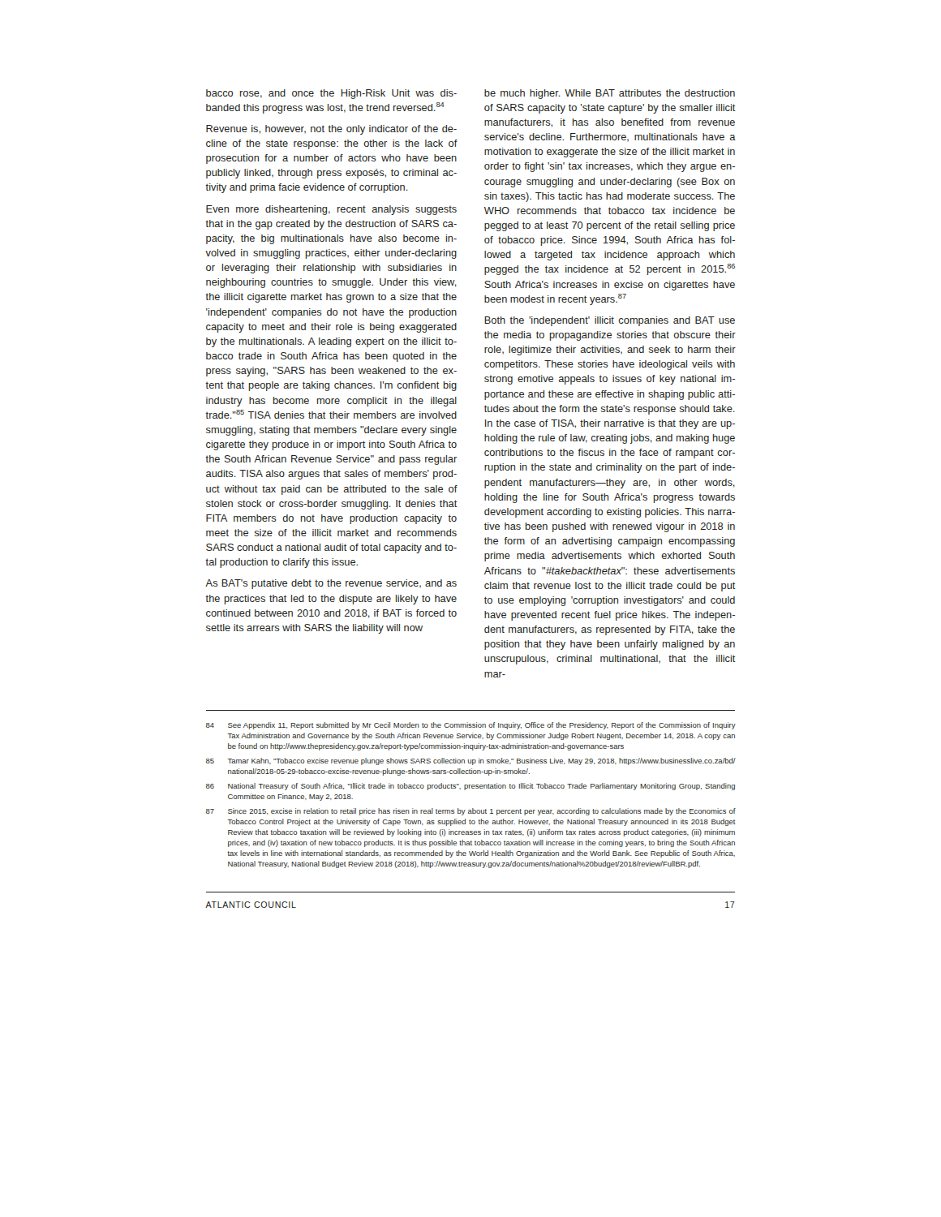bacco rose, and once the High-Risk Unit was disbanded this progress was lost, the trend reversed.84
Revenue is, however, not the only indicator of the decline of the state response: the other is the lack of prosecution for a number of actors who have been publicly linked, through press exposés, to criminal activity and prima facie evidence of corruption.
Even more disheartening, recent analysis suggests that in the gap created by the destruction of SARS capacity, the big multinationals have also become involved in smuggling practices, either under-declaring or leveraging their relationship with subsidiaries in neighbouring countries to smuggle. Under this view, the illicit cigarette market has grown to a size that the 'independent' companies do not have the production capacity to meet and their role is being exaggerated by the multinationals. A leading expert on the illicit tobacco trade in South Africa has been quoted in the press saying, "SARS has been weakened to the extent that people are taking chances. I'm confident big industry has become more complicit in the illegal trade."85 TISA denies that their members are involved smuggling, stating that members "declare every single cigarette they produce in or import into South Africa to the South African Revenue Service" and pass regular audits. TISA also argues that sales of members' product without tax paid can be attributed to the sale of stolen stock or cross-border smuggling. It denies that FITA members do not have production capacity to meet the size of the illicit market and recommends SARS conduct a national audit of total capacity and total production to clarify this issue.
As BAT's putative debt to the revenue service, and as the practices that led to the dispute are likely to have continued between 2010 and 2018, if BAT is forced to settle its arrears with SARS the liability will now
be much higher. While BAT attributes the destruction of SARS capacity to 'state capture' by the smaller illicit manufacturers, it has also benefited from revenue service's decline. Furthermore, multinationals have a motivation to exaggerate the size of the illicit market in order to fight 'sin' tax increases, which they argue encourage smuggling and under-declaring (see Box on sin taxes). This tactic has had moderate success. The WHO recommends that tobacco tax incidence be pegged to at least 70 percent of the retail selling price of tobacco price. Since 1994, South Africa has followed a targeted tax incidence approach which pegged the tax incidence at 52 percent in 2015.86 South Africa's increases in excise on cigarettes have been modest in recent years.87
Both the 'independent' illicit companies and BAT use the media to propagandize stories that obscure their role, legitimize their activities, and seek to harm their competitors. These stories have ideological veils with strong emotive appeals to issues of key national importance and these are effective in shaping public attitudes about the form the state's response should take. In the case of TISA, their narrative is that they are upholding the rule of law, creating jobs, and making huge contributions to the fiscus in the face of rampant corruption in the state and criminality on the part of independent manufacturers—they are, in other words, holding the line for South Africa's progress towards development according to existing policies. This narrative has been pushed with renewed vigour in 2018 in the form of an advertising campaign encompassing prime media advertisements which exhorted South Africans to "#takebackthetax": these advertisements claim that revenue lost to the illicit trade could be put to use employing 'corruption investigators' and could have prevented recent fuel price hikes. The independent manufacturers, as represented by FITA, take the position that they have been unfairly maligned by an unscrupulous, criminal multinational, that the illicit mar-
84 See Appendix 11, Report submitted by Mr Cecil Morden to the Commission of Inquiry, Office of the Presidency, Report of the Commission of Inquiry Tax Administration and Governance by the South African Revenue Service, by Commissioner Judge Robert Nugent, December 14, 2018. A copy can be found on http://www.thepresidency.gov.za/report-type/commission-inquiry-tax-administration-and-governance-sars
85 Tamar Kahn, "Tobacco excise revenue plunge shows SARS collection up in smoke," Business Live, May 29, 2018, https://www.businesslive.co.za/bd/national/2018-05-29-tobacco-excise-revenue-plunge-shows-sars-collection-up-in-smoke/.
86 National Treasury of South Africa, "Illicit trade in tobacco products", presentation to Illicit Tobacco Trade Parliamentary Monitoring Group, Standing Committee on Finance, May 2, 2018.
87 Since 2015, excise in relation to retail price has risen in real terms by about 1 percent per year, according to calculations made by the Economics of Tobacco Control Project at the University of Cape Town, as supplied to the author. However, the National Treasury announced in its 2018 Budget Review that tobacco taxation will be reviewed by looking into (i) increases in tax rates, (ii) uniform tax rates across product categories, (iii) minimum prices, and (iv) taxation of new tobacco products. It is thus possible that tobacco taxation will increase in the coming years, to bring the South African tax levels in line with international standards, as recommended by the World Health Organization and the World Bank. See Republic of South Africa, National Treasury, National Budget Review 2018 (2018), http://www.treasury.gov.za/documents/national%20budget/2018/review/FullBR.pdf.
ATLANTIC COUNCIL 17